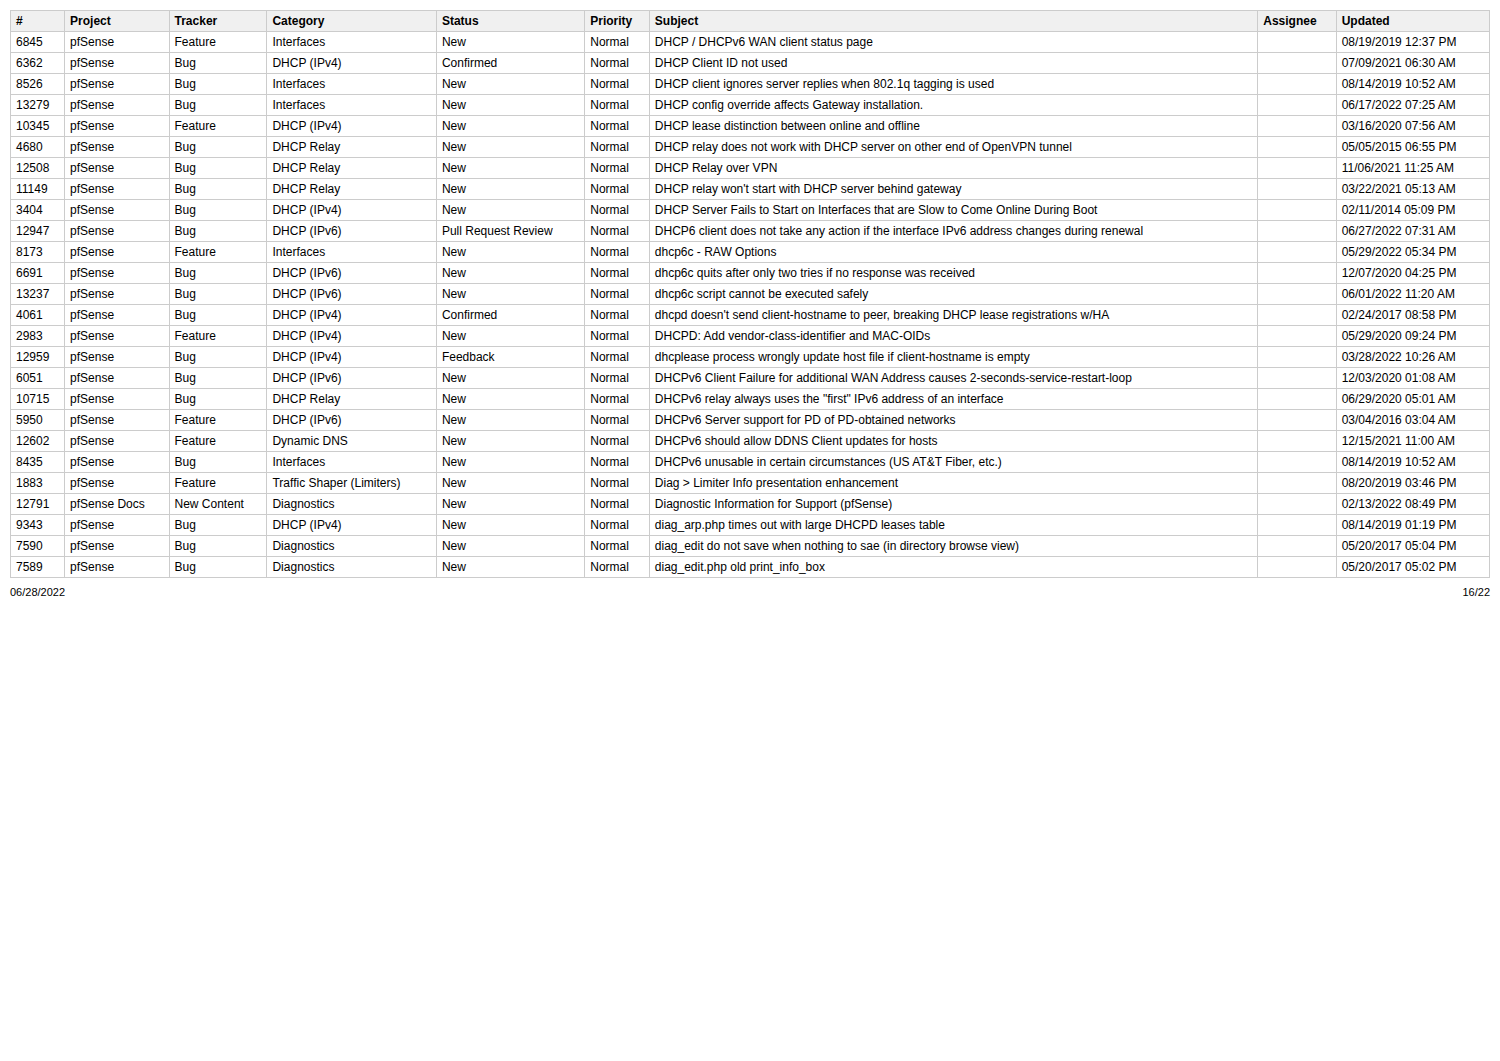| # | Project | Tracker | Category | Status | Priority | Subject | Assignee | Updated |
| --- | --- | --- | --- | --- | --- | --- | --- | --- |
| 6845 | pfSense | Feature | Interfaces | New | Normal | DHCP / DHCPv6 WAN client status page | | 08/19/2019 12:37 PM |
| 6362 | pfSense | Bug | DHCP (IPv4) | Confirmed | Normal | DHCP Client ID not used | | 07/09/2021 06:30 AM |
| 8526 | pfSense | Bug | Interfaces | New | Normal | DHCP client ignores server replies when 802.1q tagging is used | | 08/14/2019 10:52 AM |
| 13279 | pfSense | Bug | Interfaces | New | Normal | DHCP config override affects Gateway installation. | | 06/17/2022 07:25 AM |
| 10345 | pfSense | Feature | DHCP (IPv4) | New | Normal | DHCP lease distinction between online and offline | | 03/16/2020 07:56 AM |
| 4680 | pfSense | Bug | DHCP Relay | New | Normal | DHCP relay does not work with DHCP server on other end of OpenVPN tunnel | | 05/05/2015 06:55 PM |
| 12508 | pfSense | Bug | DHCP Relay | New | Normal | DHCP Relay over VPN | | 11/06/2021 11:25 AM |
| 11149 | pfSense | Bug | DHCP Relay | New | Normal | DHCP relay won't start with DHCP server behind gateway | | 03/22/2021 05:13 AM |
| 3404 | pfSense | Bug | DHCP (IPv4) | New | Normal | DHCP Server Fails to Start on Interfaces that are Slow to Come Online During Boot | | 02/11/2014 05:09 PM |
| 12947 | pfSense | Bug | DHCP (IPv6) | Pull Request Review | Normal | DHCP6 client does not take any action if the interface IPv6 address changes during renewal | | 06/27/2022 07:31 AM |
| 8173 | pfSense | Feature | Interfaces | New | Normal | dhcp6c - RAW Options | | 05/29/2022 05:34 PM |
| 6691 | pfSense | Bug | DHCP (IPv6) | New | Normal | dhcp6c quits after only two tries if no response was received | | 12/07/2020 04:25 PM |
| 13237 | pfSense | Bug | DHCP (IPv6) | New | Normal | dhcp6c script cannot be executed safely | | 06/01/2022 11:20 AM |
| 4061 | pfSense | Bug | DHCP (IPv4) | Confirmed | Normal | dhcpd doesn't send client-hostname to peer, breaking DHCP lease registrations w/HA | | 02/24/2017 08:58 PM |
| 2983 | pfSense | Feature | DHCP (IPv4) | New | Normal | DHCPD: Add vendor-class-identifier and MAC-OIDs | | 05/29/2020 09:24 PM |
| 12959 | pfSense | Bug | DHCP (IPv4) | Feedback | Normal | dhcplease process wrongly update host file if client-hostname is empty | | 03/28/2022 10:26 AM |
| 6051 | pfSense | Bug | DHCP (IPv6) | New | Normal | DHCPv6 Client Failure for additional WAN Address causes 2-seconds-service-restart-loop | | 12/03/2020 01:08 AM |
| 10715 | pfSense | Bug | DHCP Relay | New | Normal | DHCPv6 relay always uses the "first" IPv6 address of an interface | | 06/29/2020 05:01 AM |
| 5950 | pfSense | Feature | DHCP (IPv6) | New | Normal | DHCPv6 Server support for PD of PD-obtained networks | | 03/04/2016 03:04 AM |
| 12602 | pfSense | Feature | Dynamic DNS | New | Normal | DHCPv6 should allow DDNS Client updates for hosts | | 12/15/2021 11:00 AM |
| 8435 | pfSense | Bug | Interfaces | New | Normal | DHCPv6 unusable in certain circumstances (US AT&T Fiber, etc.) | | 08/14/2019 10:52 AM |
| 1883 | pfSense | Feature | Traffic Shaper (Limiters) | New | Normal | Diag > Limiter Info presentation enhancement | | 08/20/2019 03:46 PM |
| 12791 | pfSense Docs | New Content | Diagnostics | New | Normal | Diagnostic Information for Support (pfSense) | | 02/13/2022 08:49 PM |
| 9343 | pfSense | Bug | DHCP (IPv4) | New | Normal | diag_arp.php times out with large DHCPD leases table | | 08/14/2019 01:19 PM |
| 7590 | pfSense | Bug | Diagnostics | New | Normal | diag_edit do not save when nothing to sae (in directory browse view) | | 05/20/2017 05:04 PM |
| 7589 | pfSense | Bug | Diagnostics | New | Normal | diag_edit.php old print_info_box | | 05/20/2017 05:02 PM |
06/28/2022 16/22